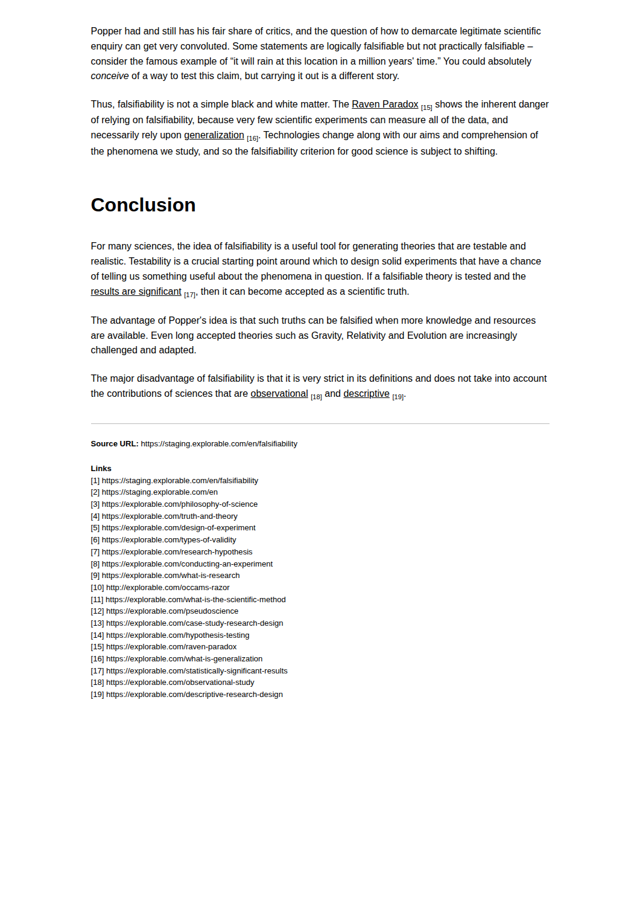Popper had and still has his fair share of critics, and the question of how to demarcate legitimate scientific enquiry can get very convoluted. Some statements are logically falsifiable but not practically falsifiable – consider the famous example of “it will rain at this location in a million years' time.” You could absolutely conceive of a way to test this claim, but carrying it out is a different story.
Thus, falsifiability is not a simple black and white matter. The Raven Paradox [15] shows the inherent danger of relying on falsifiability, because very few scientific experiments can measure all of the data, and necessarily rely upon generalization [16]. Technologies change along with our aims and comprehension of the phenomena we study, and so the falsifiability criterion for good science is subject to shifting.
Conclusion
For many sciences, the idea of falsifiability is a useful tool for generating theories that are testable and realistic. Testability is a crucial starting point around which to design solid experiments that have a chance of telling us something useful about the phenomena in question. If a falsifiable theory is tested and the results are significant [17], then it can become accepted as a scientific truth.
The advantage of Popper's idea is that such truths can be falsified when more knowledge and resources are available. Even long accepted theories such as Gravity, Relativity and Evolution are increasingly challenged and adapted.
The major disadvantage of falsifiability is that it is very strict in its definitions and does not take into account the contributions of sciences that are observational [18] and descriptive [19].
Source URL: https://staging.explorable.com/en/falsifiability
Links
[1] https://staging.explorable.com/en/falsifiability
[2] https://staging.explorable.com/en
[3] https://explorable.com/philosophy-of-science
[4] https://explorable.com/truth-and-theory
[5] https://explorable.com/design-of-experiment
[6] https://explorable.com/types-of-validity
[7] https://explorable.com/research-hypothesis
[8] https://explorable.com/conducting-an-experiment
[9] https://explorable.com/what-is-research
[10] http://explorable.com/occams-razor
[11] https://explorable.com/what-is-the-scientific-method
[12] https://explorable.com/pseudoscience
[13] https://explorable.com/case-study-research-design
[14] https://explorable.com/hypothesis-testing
[15] https://explorable.com/raven-paradox
[16] https://explorable.com/what-is-generalization
[17] https://explorable.com/statistically-significant-results
[18] https://explorable.com/observational-study
[19] https://explorable.com/descriptive-research-design